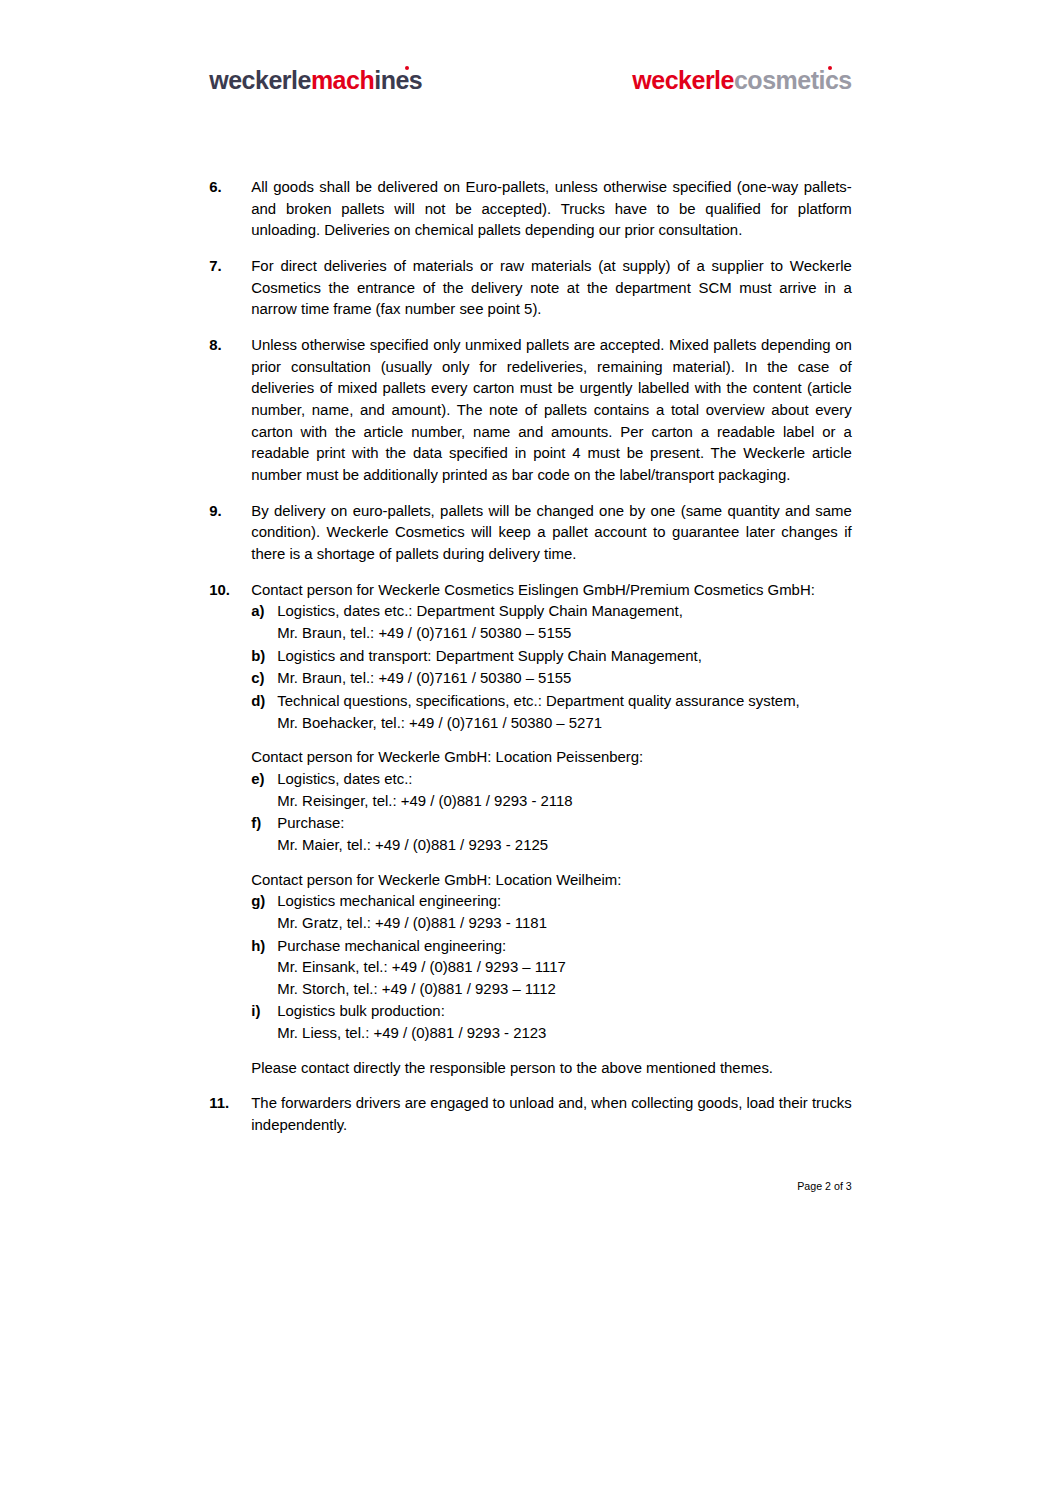weckerle mach ines
weckerle cosmetics
6.
All goods shall be delivered on Euro-pallets, unless otherwise specified (one-way pallets- and broken pallets will not be accepted). Trucks have to be qualified for platform unloading. Deliveries on chemical pallets depending our prior consultation.
7.
For direct deliveries of materials or raw materials (at supply) of a supplier to Weckerle Cosmetics the entrance of the delivery note at the department SCM must arrive in a narrow time frame (fax number see point 5).
8.
Unless otherwise specified only unmixed pallets are accepted. Mixed pallets depending on prior consultation (usually only for redeliveries, remaining material). In the case of deliveries of mixed pallets every carton must be urgently labelled with the content (article number, name, and amount). The note of pallets contains a total overview about every carton with the article number, name and amounts. Per carton a readable label or a readable print with the data specified in point 4 must be present. The Weckerle article number must be additionally printed as bar code on the label/transport packaging.
9.
By delivery on euro-pallets, pallets will be changed one by one (same quantity and same condition). Weckerle Cosmetics will keep a pallet account to guarantee later changes if there is a shortage of pallets during delivery time.
10.
Contact person for Weckerle Cosmetics Eislingen GmbH/Premium Cosmetics GmbH:
a) Logistics, dates etc.: Department Supply Chain Management,
Mr. Braun, tel.: +49 / (0)7161 / 50380 – 5155
b) Logistics and transport: Department Supply Chain Management,
c) Mr. Braun, tel.: +49 / (0)7161 / 50380 – 5155
d) Technical questions, specifications, etc.: Department quality assurance system,
Mr. Boehacker, tel.: +49 / (0)7161 / 50380 – 5271
Contact person for Weckerle GmbH: Location Peissenberg:
e) Logistics, dates etc.:
Mr. Reisinger, tel.: +49 / (0)881 / 9293 - 2118
f) Purchase:
Mr. Maier, tel.: +49 / (0)881 / 9293 - 2125
Contact person for Weckerle GmbH: Location Weilheim:
g) Logistics mechanical engineering:
Mr. Gratz, tel.: +49 / (0)881 / 9293 - 1181
h) Purchase mechanical engineering:
Mr. Einsank, tel.: +49 / (0)881 / 9293 – 1117
Mr. Storch, tel.: +49 / (0)881 / 9293 – 1112
i) Logistics bulk production:
Mr. Liess, tel.: +49 / (0)881 / 9293 - 2123
Please contact directly the responsible person to the above mentioned themes.
11.
The forwarders drivers are engaged to unload and, when collecting goods, load their trucks independently.
Page 2 of 3